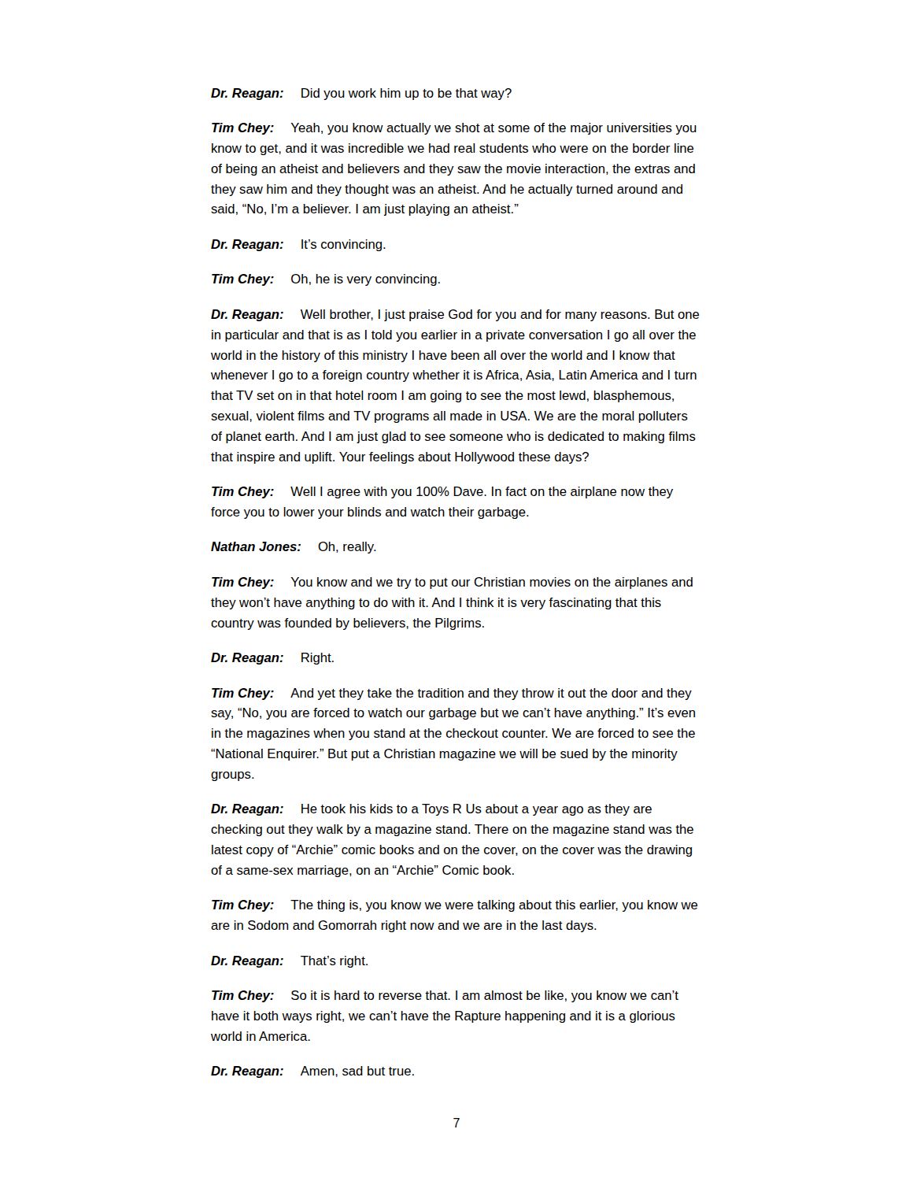Dr. Reagan: Did you work him up to be that way?
Tim Chey: Yeah, you know actually we shot at some of the major universities you know to get, and it was incredible we had real students who were on the border line of being an atheist and believers and they saw the movie interaction, the extras and they saw him and they thought was an atheist. And he actually turned around and said, “No, I’m a believer. I am just playing an atheist.”
Dr. Reagan: It’s convincing.
Tim Chey: Oh, he is very convincing.
Dr. Reagan: Well brother, I just praise God for you and for many reasons. But one in particular and that is as I told you earlier in a private conversation I go all over the world in the history of this ministry I have been all over the world and I know that whenever I go to a foreign country whether it is Africa, Asia, Latin America and I turn that TV set on in that hotel room I am going to see the most lewd, blasphemous, sexual, violent films and TV programs all made in USA. We are the moral polluters of planet earth. And I am just glad to see someone who is dedicated to making films that inspire and uplift. Your feelings about Hollywood these days?
Tim Chey: Well I agree with you 100% Dave. In fact on the airplane now they force you to lower your blinds and watch their garbage.
Nathan Jones: Oh, really.
Tim Chey: You know and we try to put our Christian movies on the airplanes and they won’t have anything to do with it. And I think it is very fascinating that this country was founded by believers, the Pilgrims.
Dr. Reagan: Right.
Tim Chey: And yet they take the tradition and they throw it out the door and they say, “No, you are forced to watch our garbage but we can’t have anything.” It’s even in the magazines when you stand at the checkout counter. We are forced to see the “National Enquirer.” But put a Christian magazine we will be sued by the minority groups.
Dr. Reagan: He took his kids to a Toys R Us about a year ago as they are checking out they walk by a magazine stand. There on the magazine stand was the latest copy of “Archie” comic books and on the cover, on the cover was the drawing of a same-sex marriage, on an “Archie” Comic book.
Tim Chey: The thing is, you know we were talking about this earlier, you know we are in Sodom and Gomorrah right now and we are in the last days.
Dr. Reagan: That’s right.
Tim Chey: So it is hard to reverse that. I am almost be like, you know we can’t have it both ways right, we can’t have the Rapture happening and it is a glorious world in America.
Dr. Reagan: Amen, sad but true.
7